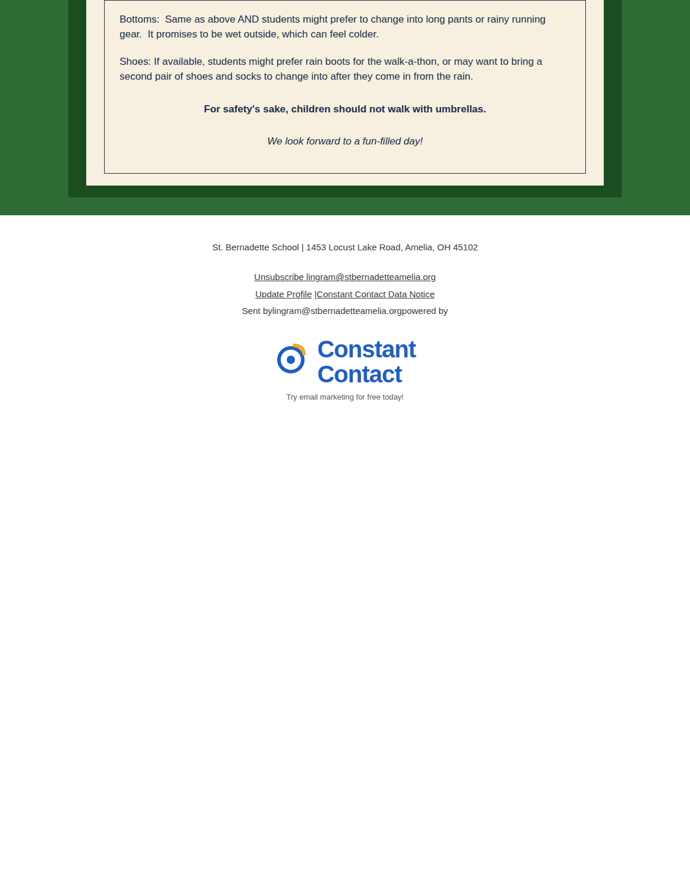Bottoms: Same as above AND students might prefer to change into long pants or rainy running gear. It promises to be wet outside, which can feel colder.
Shoes: If available, students might prefer rain boots for the walk-a-thon, or may want to bring a second pair of shoes and socks to change into after they come in from the rain.
For safety's sake, children should not walk with umbrellas.
We look forward to a fun-filled day!
St. Bernadette School | 1453 Locust Lake Road, Amelia, OH 45102
Unsubscribe lingram@stbernadetteamelia.org
Update Profile |Constant Contact Data Notice
Sent bylingram@stbernadetteamelia.orgpowered by
Constant
Contact
Try email marketing for free today!